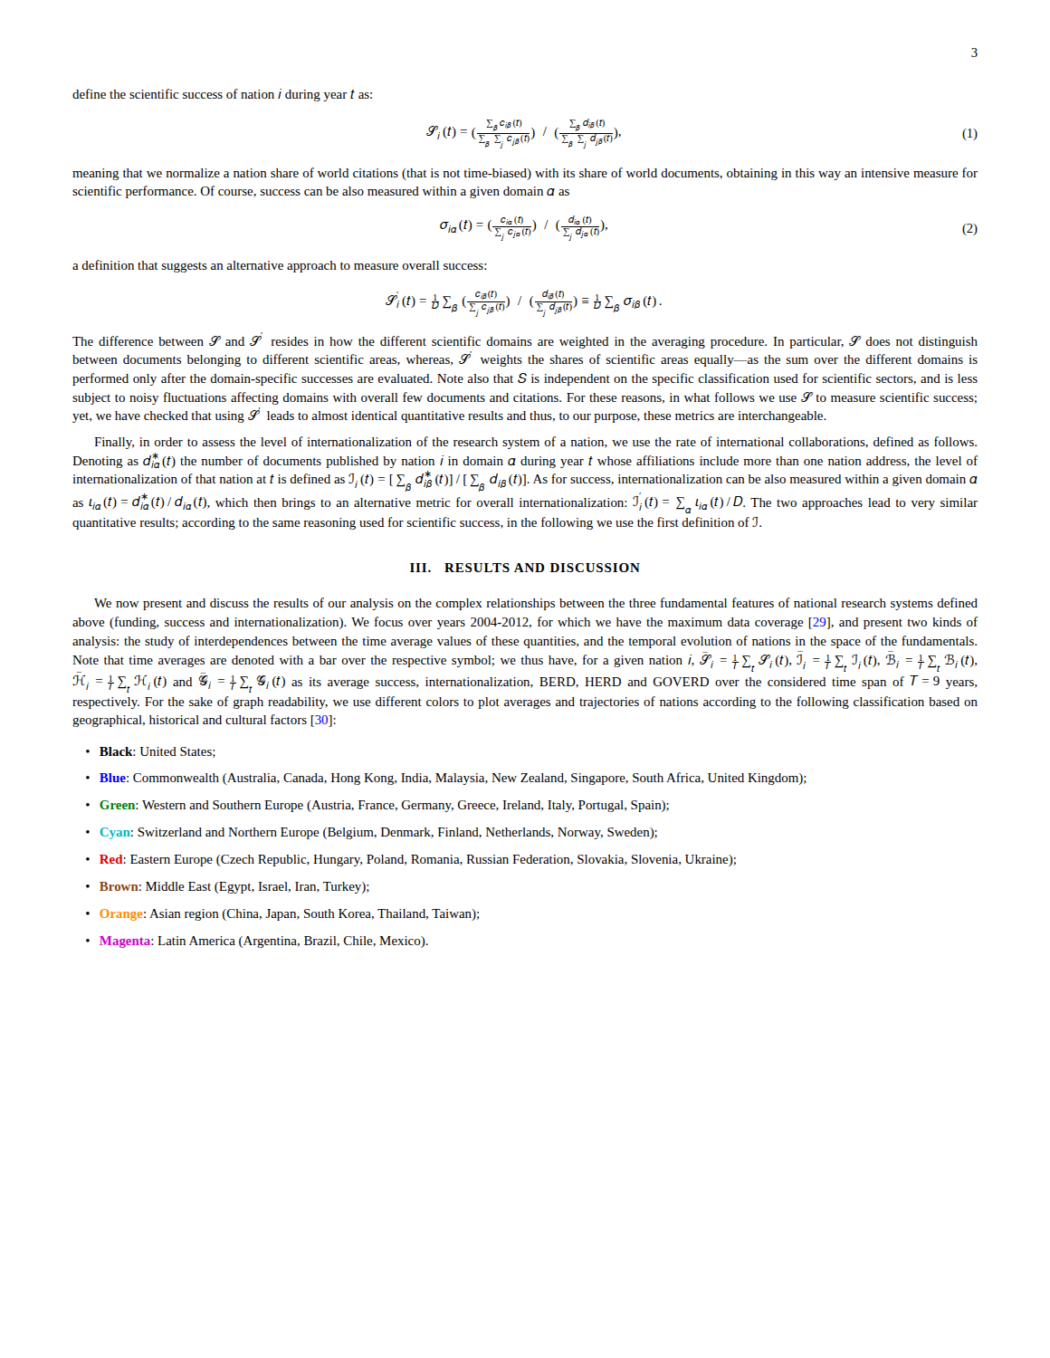3
define the scientific success of nation i during year t as:
𝒮i (t) = ( ∑βciβ(t) ∑β∑jcjβ(t) ) / ( ∑βdiβ(t) ∑β∑jdjβ(t) ) , (1)
meaning that we normalize a nation share of world citations (that is not time-biased) with its share of world documents, obtaining in this way an intensive measure for scientific performance. Of course, success can be also measured within a given domain α as
σiα (t) = ( ciα(t) ∑jcjα(t) ) / ( diα(t) ∑jdjα(t) ) , (2)
a definition that suggests an alternative approach to measure overall success:
𝒮i′ (t) = 1D ∑β ( ciβ(t) ∑jcjβ(t) ) / ( diβ(t) ∑jdjβ(t) ) ≡ 1D ∑β σiβ (t) .
The difference between 𝒮 and 𝒮′ resides in how the different scientific domains are weighted in the averaging procedure. In particular, 𝒮 does not distinguish between documents belonging to different scientific areas, whereas, 𝒮′ weights the shares of scientific areas equally—as the sum over the different domains is performed only after the domain-specific successes are evaluated. Note also that S is independent on the specific classification used for scientific sectors, and is less subject to noisy fluctuations affecting domains with overall few documents and citations. For these reasons, in what follows we use 𝒮 to measure scientific success; yet, we have checked that using 𝒮′ leads to almost identical quantitative results and thus, to our purpose, these metrics are interchangeable.
Finally, in order to assess the level of internationalization of the research system of a nation, we use the rate of international collaborations, defined as follows. Denoting as diα∗(t) the number of documents published by nation i in domain α during year t whose affiliations include more than one nation address, the level of internationalization of that nation at t is defined as ℐi(t)=[∑βdiβ∗(t)]/[∑βdiβ(t)]. As for success, internationalization can be also measured within a given domain α as ιiα(t)=diα∗(t)/diα(t), which then brings to an alternative metric for overall internationalization: ℐi′(t)=∑αιiα(t)/D. The two approaches lead to very similar quantitative results; according to the same reasoning used for scientific success, in the following we use the first definition of ℐ.
III. Results and discussion
We now present and discuss the results of our analysis on the complex relationships between the three fundamental features of national research systems defined above (funding, success and internationalization). We focus over years 2004-2012, for which we have the maximum data coverage [29], and present two kinds of analysis: the study of interdependences between the time average values of these quantities, and the temporal evolution of nations in the space of the fundamentals. Note that time averages are denoted with a bar over the respective symbol; we thus have, for a given nation i, 𝒮¯i=1T∑t𝒮i(t), ℐ¯i=1T∑tℐi(t), ℬ¯i=1T∑tℬi(t), ℋ¯i=1T∑tℋi(t) and 𝒢¯i=1T∑t𝒢i(t) as its average success, internationalization, BERD, HERD and GOVERD over the considered time span of T=9 years, respectively. For the sake of graph readability, we use different colors to plot averages and trajectories of nations according to the following classification based on geographical, historical and cultural factors [30]:
Black: United States;
Blue: Commonwealth (Australia, Canada, Hong Kong, India, Malaysia, New Zealand, Singapore, South Africa, United Kingdom);
Green: Western and Southern Europe (Austria, France, Germany, Greece, Ireland, Italy, Portugal, Spain);
Cyan: Switzerland and Northern Europe (Belgium, Denmark, Finland, Netherlands, Norway, Sweden);
Red: Eastern Europe (Czech Republic, Hungary, Poland, Romania, Russian Federation, Slovakia, Slovenia, Ukraine);
Brown: Middle East (Egypt, Israel, Iran, Turkey);
Orange: Asian region (China, Japan, South Korea, Thailand, Taiwan);
Magenta: Latin America (Argentina, Brazil, Chile, Mexico).